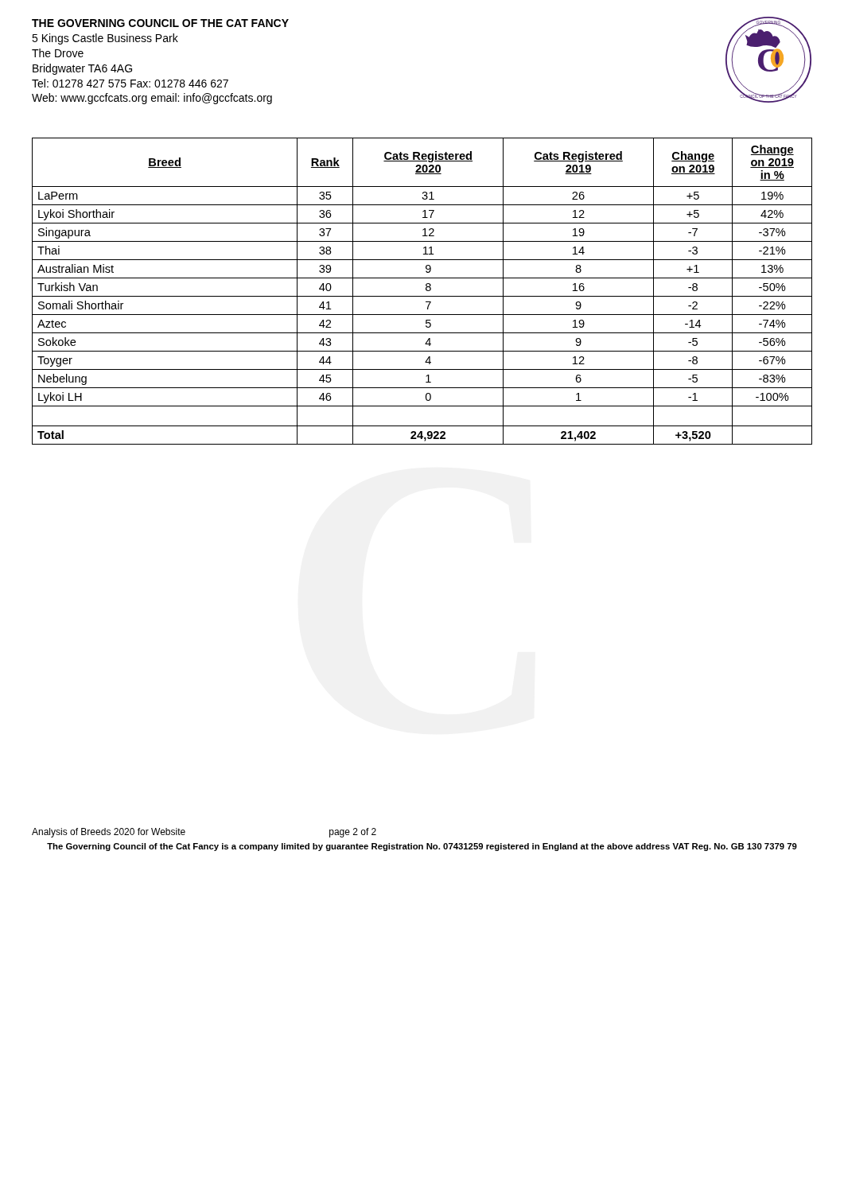C
THE GOVERNING COUNCIL OF THE CAT FANCY
5 Kings Castle Business Park
The Drove
Bridgwater TA6 4AG
Tel: 01278 427 575 Fax: 01278 446 627
Web: www.gccfcats.org email: info@gccfcats.org
C COUNCIL OF THE CAT FANCY GOVERNING
| Breed | Rank | Cats Registered 2020 | Cats Registered 2019 | Change on 2019 | Change on 2019 in % |
| --- | --- | --- | --- | --- | --- |
| LaPerm | 35 | 31 | 26 | +5 | 19% |
| Lykoi Shorthair | 36 | 17 | 12 | +5 | 42% |
| Singapura | 37 | 12 | 19 | -7 | -37% |
| Thai | 38 | 11 | 14 | -3 | -21% |
| Australian Mist | 39 | 9 | 8 | +1 | 13% |
| Turkish Van | 40 | 8 | 16 | -8 | -50% |
| Somali Shorthair | 41 | 7 | 9 | -2 | -22% |
| Aztec | 42 | 5 | 19 | -14 | -74% |
| Sokoke | 43 | 4 | 9 | -5 | -56% |
| Toyger | 44 | 4 | 12 | -8 | -67% |
| Nebelung | 45 | 1 | 6 | -5 | -83% |
| Lykoi LH | 46 | 0 | 1 | -1 | -100% |
| Total | | 24,922 | 21,402 | +3,520 | |
Analysis of Breeds 2020 for Website page 2 of 2
The Governing Council of the Cat Fancy is a company limited by guarantee Registration No. 07431259 registered in England at the above address VAT Reg. No. GB 130 7379 79